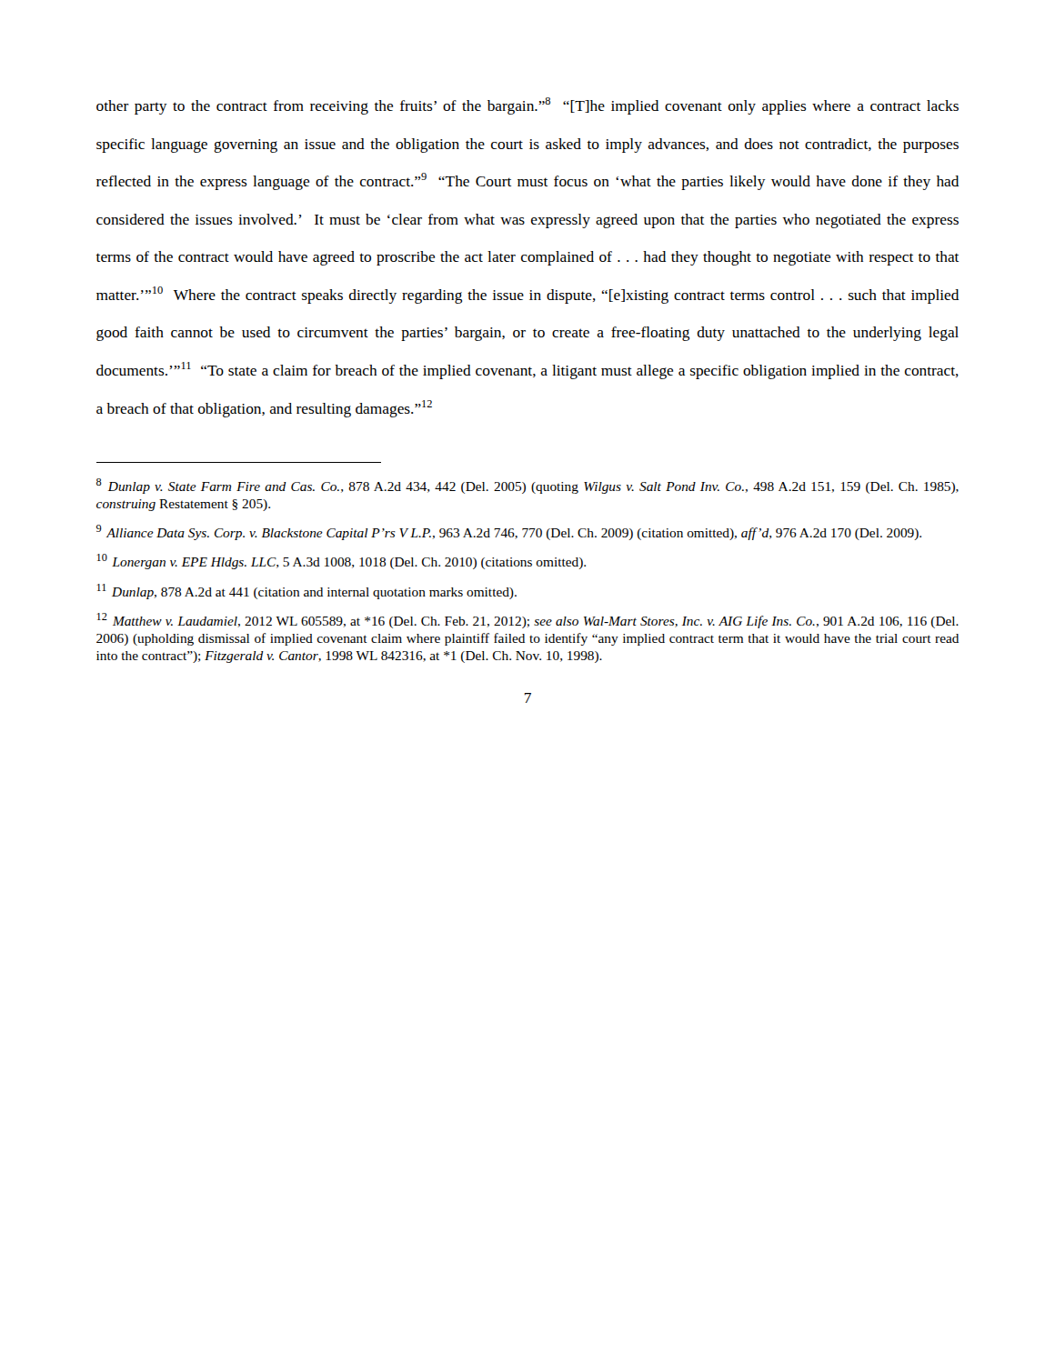other party to the contract from receiving the fruits’ of the bargain.”8 “[T]he implied covenant only applies where a contract lacks specific language governing an issue and the obligation the court is asked to imply advances, and does not contradict, the purposes reflected in the express language of the contract.”9 “The Court must focus on ‘what the parties likely would have done if they had considered the issues involved.’ It must be ‘clear from what was expressly agreed upon that the parties who negotiated the express terms of the contract would have agreed to proscribe the act later complained of . . . had they thought to negotiate with respect to that matter.’”10 Where the contract speaks directly regarding the issue in dispute, “[e]xisting contract terms control . . . such that implied good faith cannot be used to circumvent the parties’ bargain, or to create a free-floating duty unattached to the underlying legal documents.’”11 “To state a claim for breach of the implied covenant, a litigant must allege a specific obligation implied in the contract, a breach of that obligation, and resulting damages.”12
8 Dunlap v. State Farm Fire and Cas. Co., 878 A.2d 434, 442 (Del. 2005) (quoting Wilgus v. Salt Pond Inv. Co., 498 A.2d 151, 159 (Del. Ch. 1985), construing Restatement § 205).
9 Alliance Data Sys. Corp. v. Blackstone Capital P’rs V L.P., 963 A.2d 746, 770 (Del. Ch. 2009) (citation omitted), aff’d, 976 A.2d 170 (Del. 2009).
10 Lonergan v. EPE Hldgs. LLC, 5 A.3d 1008, 1018 (Del. Ch. 2010) (citations omitted).
11 Dunlap, 878 A.2d at 441 (citation and internal quotation marks omitted).
12 Matthew v. Laudamiel, 2012 WL 605589, at *16 (Del. Ch. Feb. 21, 2012); see also Wal-Mart Stores, Inc. v. AIG Life Ins. Co., 901 A.2d 106, 116 (Del. 2006) (upholding dismissal of implied covenant claim where plaintiff failed to identify “any implied contract term that it would have the trial court read into the contract”); Fitzgerald v. Cantor, 1998 WL 842316, at *1 (Del. Ch. Nov. 10, 1998).
7